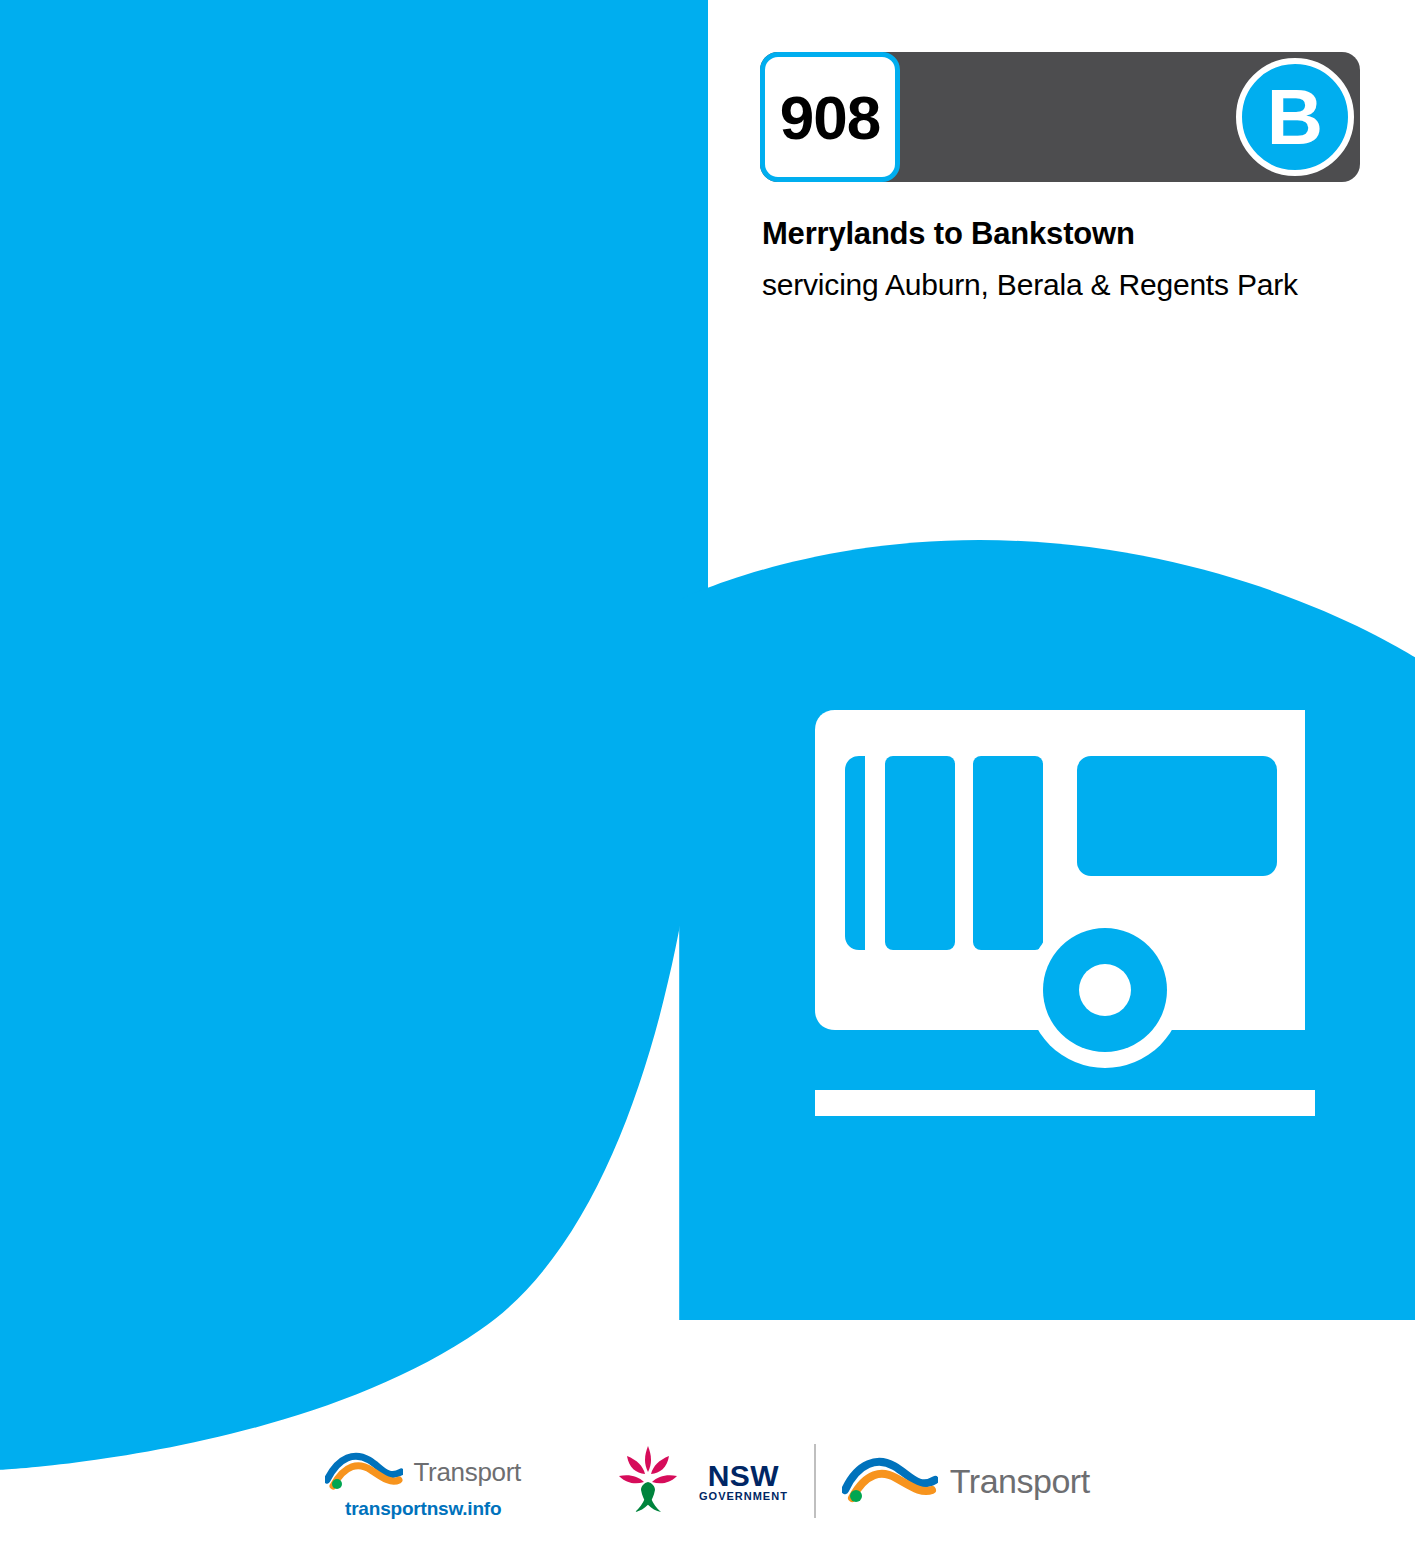908
B
Merrylands to Bankstown
servicing Auburn, Berala & Regents Park
Transport
transportnsw.info
NSW
GOVERNMENT
Transport